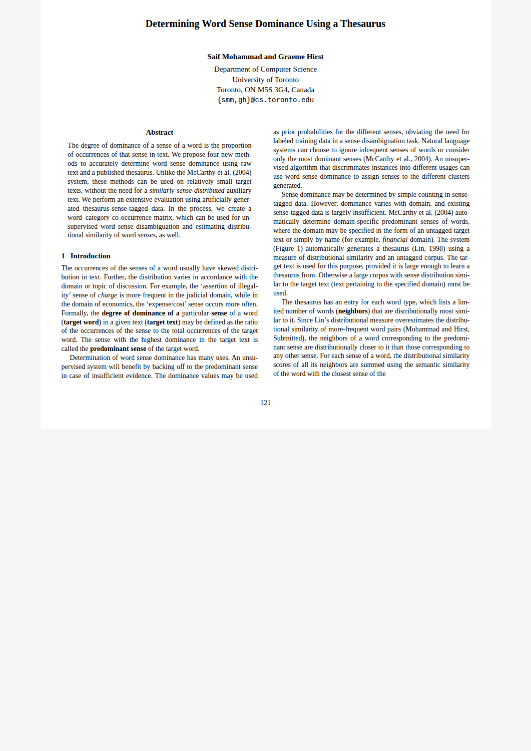Determining Word Sense Dominance Using a Thesaurus
Saif Mohammad and Graeme Hirst
Department of Computer Science
University of Toronto
Toronto, ON M5S 3G4, Canada
{smm,gh}@cs.toronto.edu
Abstract
The degree of dominance of a sense of a word is the proportion of occurrences of that sense in text. We propose four new methods to accurately determine word sense dominance using raw text and a published thesaurus. Unlike the McCarthy et al. (2004) system, these methods can be used on relatively small target texts, without the need for a similarly-sense-distributed auxiliary text. We perform an extensive evaluation using artificially generated thesaurus-sense-tagged data. In the process, we create a word–category co-occurrence matrix, which can be used for unsupervised word sense disambiguation and estimating distributional similarity of word senses, as well.
1 Introduction
The occurrences of the senses of a word usually have skewed distribution in text. Further, the distribution varies in accordance with the domain or topic of discussion. For example, the ‘assertion of illegality’ sense of charge is more frequent in the judicial domain, while in the domain of economics, the ‘expense/cost’ sense occurs more often. Formally, the degree of dominance of a particular sense of a word (target word) in a given text (target text) may be defined as the ratio of the occurrences of the sense to the total occurrences of the target word. The sense with the highest dominance in the target text is called the predominant sense of the target word.
Determination of word sense dominance has many uses. An unsupervised system will benefit by backing off to the predominant sense in case of insufficient evidence. The dominance values may be used as prior probabilities for the different senses, obviating the need for labeled training data in a sense disambiguation task. Natural language systems can choose to ignore infrequent senses of words or consider only the most dominant senses (McCarthy et al., 2004). An unsupervised algorithm that discriminates instances into different usages can use word sense dominance to assign senses to the different clusters generated.
Sense dominance may be determined by simple counting in sense-tagged data. However, dominance varies with domain, and existing sense-tagged data is largely insufficient. McCarthy et al. (2004) automatically determine domain-specific predominant senses of words, where the domain may be specified in the form of an untagged target text or simply by name (for example, financial domain). The system (Figure 1) automatically generates a thesaurus (Lin, 1998) using a measure of distributional similarity and an untagged corpus. The target text is used for this purpose, provided it is large enough to learn a thesaurus from. Otherwise a large corpus with sense distribution similar to the target text (text pertaining to the specified domain) must be used.
The thesaurus has an entry for each word type, which lists a limited number of words (neighbors) that are distributionally most similar to it. Since Lin’s distributional measure overestimates the distributional similarity of more-frequent word pairs (Mohammad and Hirst, Submitted), the neighbors of a word corresponding to the predominant sense are distributionally closer to it than those corresponding to any other sense. For each sense of a word, the distributional similarity scores of all its neighbors are summed using the semantic similarity of the word with the closest sense of the
121